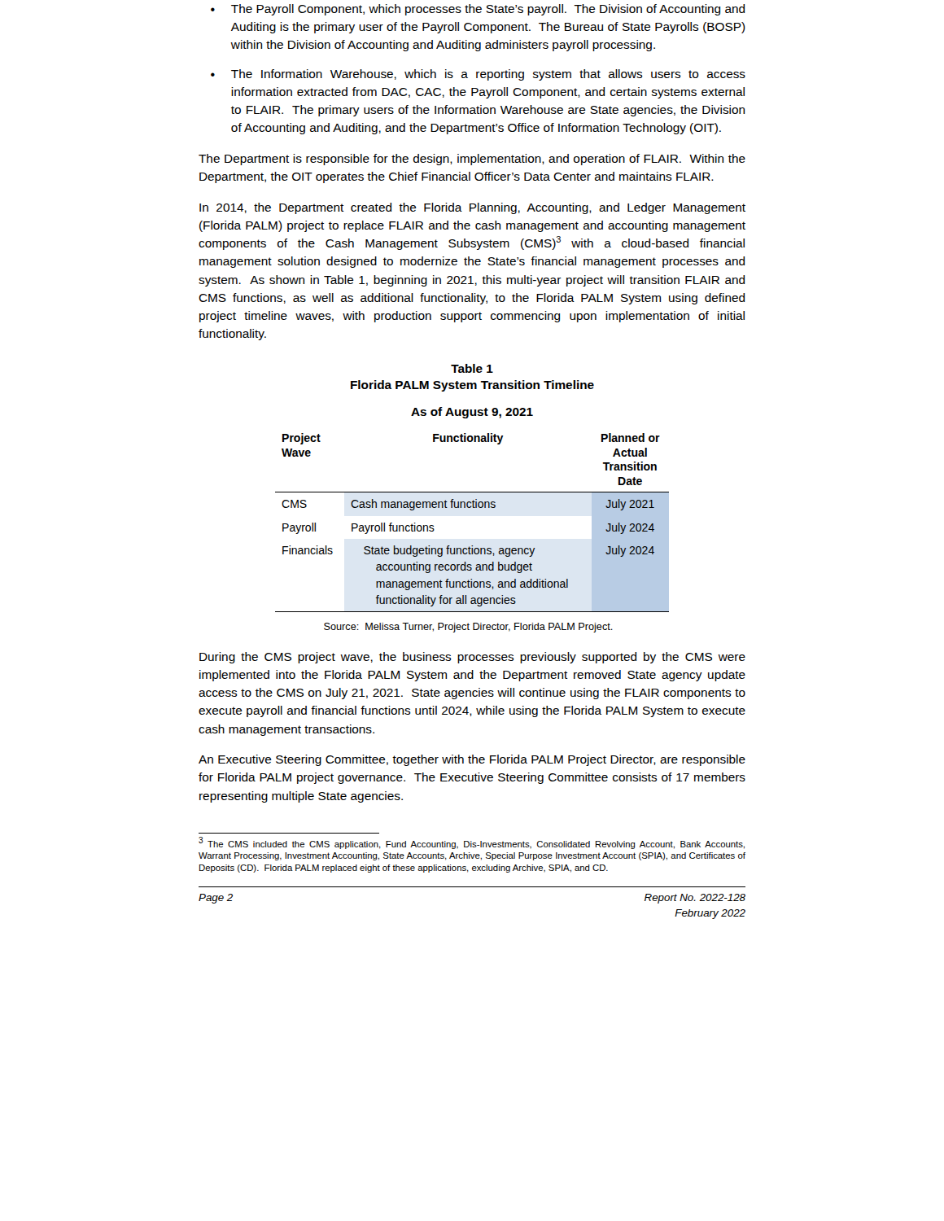The Payroll Component, which processes the State’s payroll. The Division of Accounting and Auditing is the primary user of the Payroll Component. The Bureau of State Payrolls (BOSP) within the Division of Accounting and Auditing administers payroll processing.
The Information Warehouse, which is a reporting system that allows users to access information extracted from DAC, CAC, the Payroll Component, and certain systems external to FLAIR. The primary users of the Information Warehouse are State agencies, the Division of Accounting and Auditing, and the Department’s Office of Information Technology (OIT).
The Department is responsible for the design, implementation, and operation of FLAIR. Within the Department, the OIT operates the Chief Financial Officer’s Data Center and maintains FLAIR.
In 2014, the Department created the Florida Planning, Accounting, and Ledger Management (Florida PALM) project to replace FLAIR and the cash management and accounting management components of the Cash Management Subsystem (CMS)3 with a cloud-based financial management solution designed to modernize the State’s financial management processes and system. As shown in Table 1, beginning in 2021, this multi-year project will transition FLAIR and CMS functions, as well as additional functionality, to the Florida PALM System using defined project timeline waves, with production support commencing upon implementation of initial functionality.
Table 1
Florida PALM System Transition Timeline
As of August 9, 2021
| Project Wave | Functionality | Planned or Actual Transition Date |
| --- | --- | --- |
| CMS | Cash management functions | July 2021 |
| Payroll | Payroll functions | July 2024 |
| Financials | State budgeting functions, agency accounting records and budget management functions, and additional functionality for all agencies | July 2024 |
Source: Melissa Turner, Project Director, Florida PALM Project.
During the CMS project wave, the business processes previously supported by the CMS were implemented into the Florida PALM System and the Department removed State agency update access to the CMS on July 21, 2021. State agencies will continue using the FLAIR components to execute payroll and financial functions until 2024, while using the Florida PALM System to execute cash management transactions.
An Executive Steering Committee, together with the Florida PALM Project Director, are responsible for Florida PALM project governance. The Executive Steering Committee consists of 17 members representing multiple State agencies.
3 The CMS included the CMS application, Fund Accounting, Dis-Investments, Consolidated Revolving Account, Bank Accounts, Warrant Processing, Investment Accounting, State Accounts, Archive, Special Purpose Investment Account (SPIA), and Certificates of Deposits (CD). Florida PALM replaced eight of these applications, excluding Archive, SPIA, and CD.
Page 2
Report No. 2022-128
February 2022